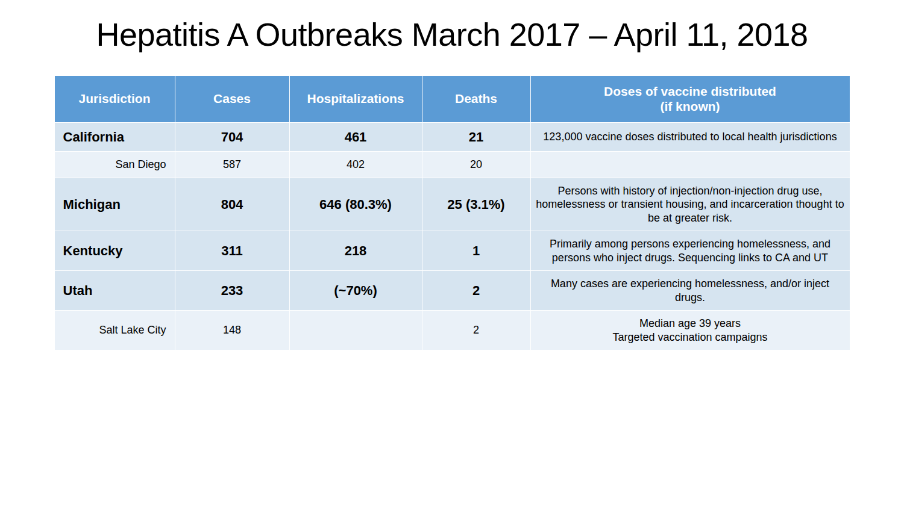Hepatitis A Outbreaks March 2017 – April 11, 2018
| Jurisdiction | Cases | Hospitalizations | Deaths | Doses of vaccine distributed (if known) |
| --- | --- | --- | --- | --- |
| California | 704 | 461 | 21 | 123,000 vaccine doses distributed to local health jurisdictions |
| San Diego | 587 | 402 | 20 | |
| Michigan | 804 | 646 (80.3%) | 25 (3.1%) | Persons with history of injection/non-injection drug use, homelessness or transient housing, and incarceration thought to be at greater risk. |
| Kentucky | 311 | 218 | 1 | Primarily among persons experiencing homelessness, and persons who inject drugs. Sequencing links to CA and UT |
| Utah | 233 | (~70%) | 2 | Many cases are experiencing homelessness, and/or inject drugs. |
| Salt Lake City | 148 | | 2 | Median age 39 years Targeted vaccination campaigns |